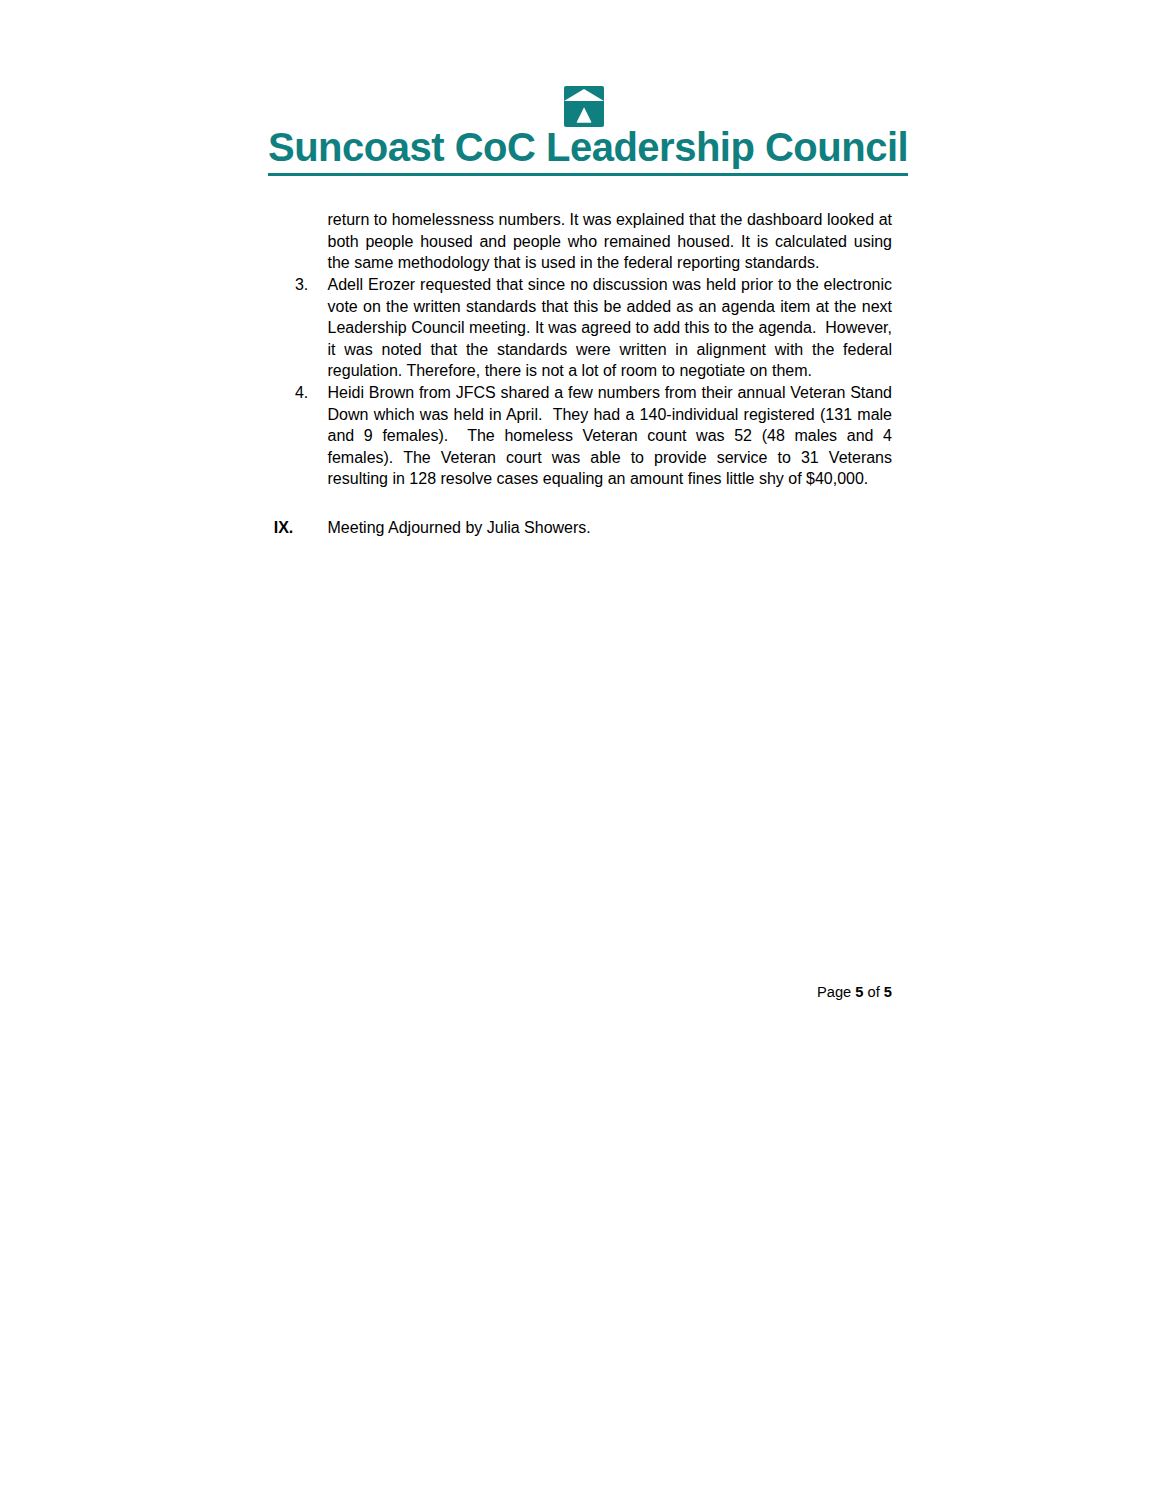Suncoast CoC Leadership Council
return to homelessness numbers. It was explained that the dashboard looked at both people housed and people who remained housed. It is calculated using the same methodology that is used in the federal reporting standards.
3. Adell Erozer requested that since no discussion was held prior to the electronic vote on the written standards that this be added as an agenda item at the next Leadership Council meeting. It was agreed to add this to the agenda. However, it was noted that the standards were written in alignment with the federal regulation. Therefore, there is not a lot of room to negotiate on them.
4. Heidi Brown from JFCS shared a few numbers from their annual Veteran Stand Down which was held in April. They had a 140-individual registered (131 male and 9 females). The homeless Veteran count was 52 (48 males and 4 females). The Veteran court was able to provide service to 31 Veterans resulting in 128 resolve cases equaling an amount fines little shy of $40,000.
IX.
Meeting Adjourned by Julia Showers.
Page 5 of 5